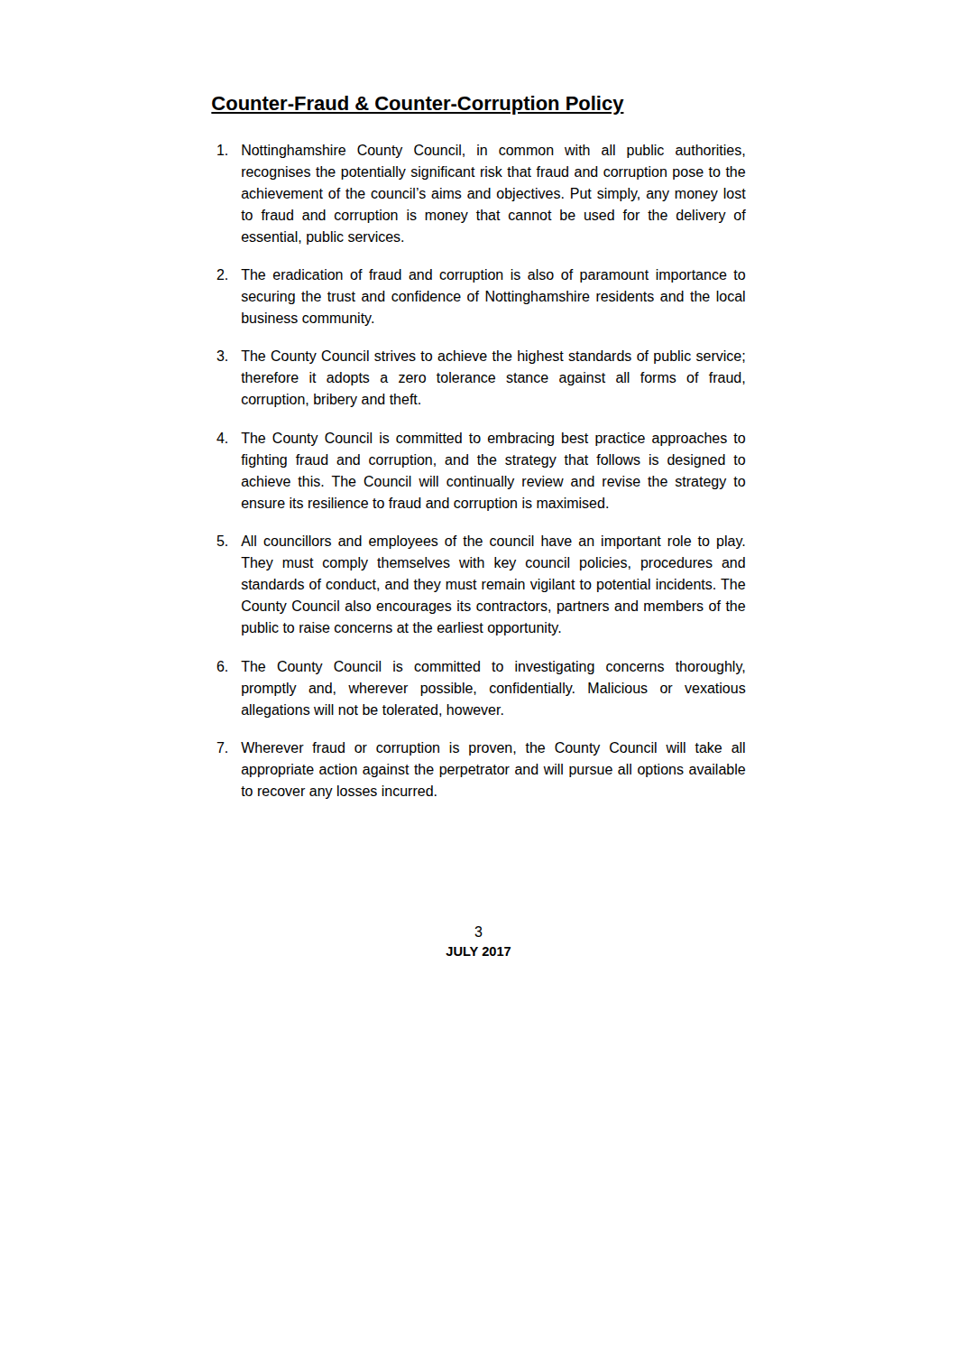Counter-Fraud & Counter-Corruption Policy
Nottinghamshire County Council, in common with all public authorities, recognises the potentially significant risk that fraud and corruption pose to the achievement of the council’s aims and objectives. Put simply, any money lost to fraud and corruption is money that cannot be used for the delivery of essential, public services.
The eradication of fraud and corruption is also of paramount importance to securing the trust and confidence of Nottinghamshire residents and the local business community.
The County Council strives to achieve the highest standards of public service; therefore it adopts a zero tolerance stance against all forms of fraud, corruption, bribery and theft.
The County Council is committed to embracing best practice approaches to fighting fraud and corruption, and the strategy that follows is designed to achieve this. The Council will continually review and revise the strategy to ensure its resilience to fraud and corruption is maximised.
All councillors and employees of the council have an important role to play. They must comply themselves with key council policies, procedures and standards of conduct, and they must remain vigilant to potential incidents. The County Council also encourages its contractors, partners and members of the public to raise concerns at the earliest opportunity.
The County Council is committed to investigating concerns thoroughly, promptly and, wherever possible, confidentially. Malicious or vexatious allegations will not be tolerated, however.
Wherever fraud or corruption is proven, the County Council will take all appropriate action against the perpetrator and will pursue all options available to recover any losses incurred.
3
JULY 2017